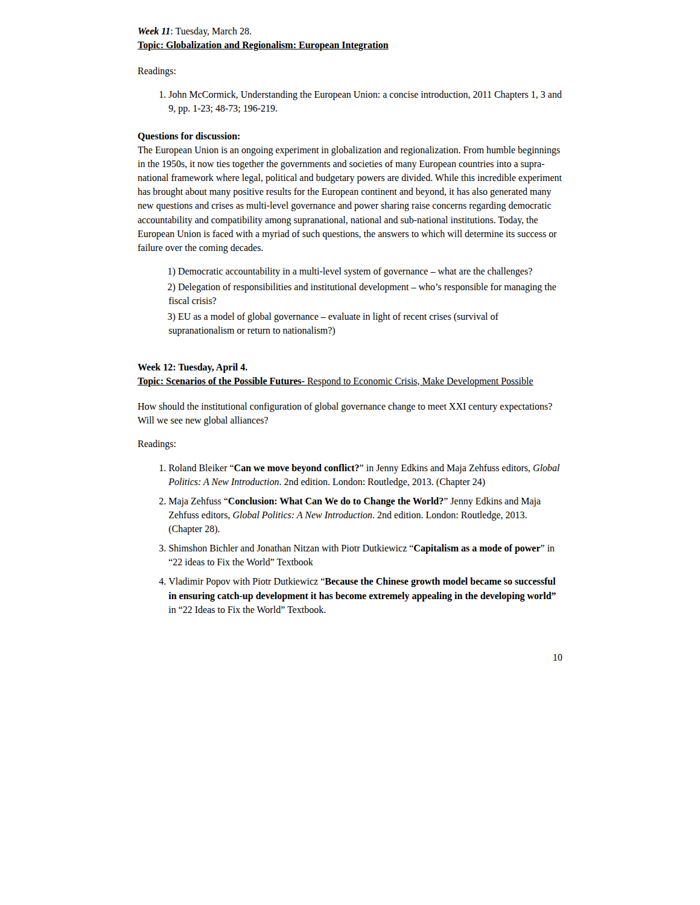Week 11: Tuesday, March 28.
Topic: Globalization and Regionalism: European Integration
Readings:
John McCormick, Understanding the European Union: a concise introduction, 2011 Chapters 1, 3 and 9, pp. 1-23; 48-73; 196-219.
Questions for discussion:
The European Union is an ongoing experiment in globalization and regionalization. From humble beginnings in the 1950s, it now ties together the governments and societies of many European countries into a supra-national framework where legal, political and budgetary powers are divided. While this incredible experiment has brought about many positive results for the European continent and beyond, it has also generated many new questions and crises as multi-level governance and power sharing raise concerns regarding democratic accountability and compatibility among supranational, national and sub-national institutions. Today, the European Union is faced with a myriad of such questions, the answers to which will determine its success or failure over the coming decades.
1) Democratic accountability in a multi-level system of governance – what are the challenges?
2) Delegation of responsibilities and institutional development – who’s responsible for managing the fiscal crisis?
3) EU as a model of global governance – evaluate in light of recent crises (survival of supranationalism or return to nationalism?)
Week 12: Tuesday, April 4.
Topic: Scenarios of the Possible Futures- Respond to Economic Crisis, Make Development Possible
How should the institutional configuration of global governance change to meet XXI century expectations? Will we see new global alliances?
Readings:
Roland Bleiker “Can we move beyond conflict?” in Jenny Edkins and Maja Zehfuss editors, Global Politics: A New Introduction. 2nd edition. London: Routledge, 2013. (Chapter 24)
Maja Zehfuss “Conclusion: What Can We do to Change the World?” Jenny Edkins and Maja Zehfuss editors, Global Politics: A New Introduction. 2nd edition. London: Routledge, 2013. (Chapter 28).
Shimshon Bichler and Jonathan Nitzan with Piotr Dutkiewicz “Capitalism as a mode of power” in “22 ideas to Fix the World” Textbook
Vladimir Popov with Piotr Dutkiewicz “Because the Chinese growth model became so successful in ensuring catch-up development it has become extremely appealing in the developing world” in “22 Ideas to Fix the World” Textbook.
10